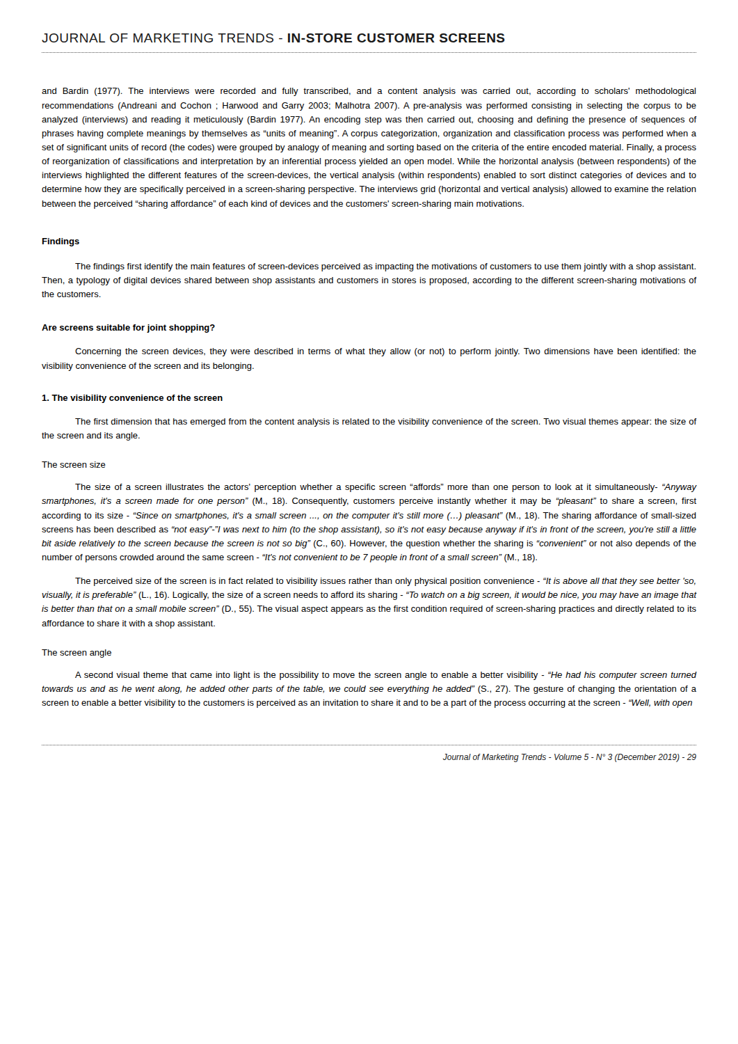JOURNAL OF MARKETING TRENDS - IN-STORE CUSTOMER SCREENS
and Bardin (1977). The interviews were recorded and fully transcribed, and a content analysis was carried out, according to scholars' methodological recommendations (Andreani and Cochon ; Harwood and Garry 2003; Malhotra 2007). A pre-analysis was performed consisting in selecting the corpus to be analyzed (interviews) and reading it meticulously (Bardin 1977). An encoding step was then carried out, choosing and defining the presence of sequences of phrases having complete meanings by themselves as “units of meaning”. A corpus categorization, organization and classification process was performed when a set of significant units of record (the codes) were grouped by analogy of meaning and sorting based on the criteria of the entire encoded material. Finally, a process of reorganization of classifications and interpretation by an inferential process yielded an open model. While the horizontal analysis (between respondents) of the interviews highlighted the different features of the screen-devices, the vertical analysis (within respondents) enabled to sort distinct categories of devices and to determine how they are specifically perceived in a screen-sharing perspective. The interviews grid (horizontal and vertical analysis) allowed to examine the relation between the perceived “sharing affordance” of each kind of devices and the customers' screen-sharing main motivations.
Findings
The findings first identify the main features of screen-devices perceived as impacting the motivations of customers to use them jointly with a shop assistant. Then, a typology of digital devices shared between shop assistants and customers in stores is proposed, according to the different screen-sharing motivations of the customers.
Are screens suitable for joint shopping?
Concerning the screen devices, they were described in terms of what they allow (or not) to perform jointly. Two dimensions have been identified: the visibility convenience of the screen and its belonging.
1. The visibility convenience of the screen
The first dimension that has emerged from the content analysis is related to the visibility convenience of the screen. Two visual themes appear: the size of the screen and its angle.
The screen size
The size of a screen illustrates the actors' perception whether a specific screen “affords” more than one person to look at it simultaneously- “Anyway smartphones, it's a screen made for one person” (M., 18). Consequently, customers perceive instantly whether it may be “pleasant” to share a screen, first according to its size - “Since on smartphones, it's a small screen ..., on the computer it's still more (…) pleasant” (M., 18). The sharing affordance of small-sized screens has been described as “not easy”-”I was next to him (to the shop assistant), so it's not easy because anyway if it's in front of the screen, you're still a little bit aside relatively to the screen because the screen is not so big” (C., 60). However, the question whether the sharing is “convenient” or not also depends of the number of persons crowded around the same screen - “It's not convenient to be 7 people in front of a small screen” (M., 18).
The perceived size of the screen is in fact related to visibility issues rather than only physical position convenience - “It is above all that they see better 'so, visually, it is preferable” (L., 16). Logically, the size of a screen needs to afford its sharing - “To watch on a big screen, it would be nice, you may have an image that is better than that on a small mobile screen” (D., 55). The visual aspect appears as the first condition required of screen-sharing practices and directly related to its affordance to share it with a shop assistant.
The screen angle
A second visual theme that came into light is the possibility to move the screen angle to enable a better visibility - “He had his computer screen turned towards us and as he went along, he added other parts of the table, we could see everything he added” (S., 27). The gesture of changing the orientation of a screen to enable a better visibility to the customers is perceived as an invitation to share it and to be a part of the process occurring at the screen - “Well, with open
Journal of Marketing Trends - Volume 5 - N° 3 (December 2019) - 29